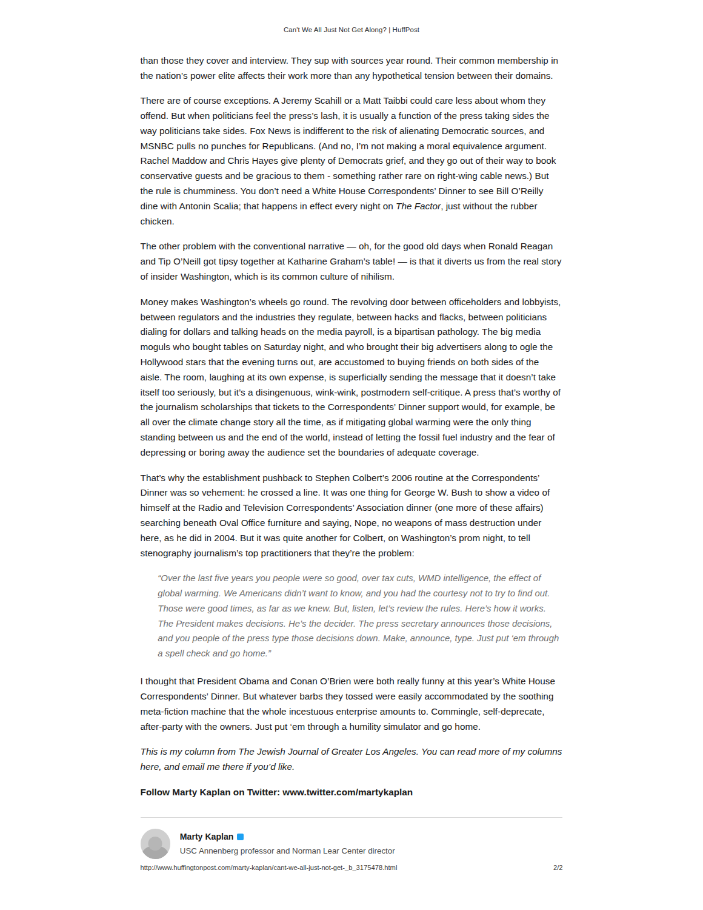Can't We All Just Not Get Along? | HuffPost
than those they cover and interview. They sup with sources year round. Their common membership in the nation’s power elite affects their work more than any hypothetical tension between their domains.
There are of course exceptions. A Jeremy Scahill or a Matt Taibbi could care less about whom they offend. But when politicians feel the press’s lash, it is usually a function of the press taking sides the way politicians take sides. Fox News is indifferent to the risk of alienating Democratic sources, and MSNBC pulls no punches for Republicans. (And no, I’m not making a moral equivalence argument. Rachel Maddow and Chris Hayes give plenty of Democrats grief, and they go out of their way to book conservative guests and be gracious to them - something rather rare on right-wing cable news.) But the rule is chumminess. You don’t need a White House Correspondents’ Dinner to see Bill O’Reilly dine with Antonin Scalia; that happens in effect every night on The Factor, just without the rubber chicken.
The other problem with the conventional narrative — oh, for the good old days when Ronald Reagan and Tip O’Neill got tipsy together at Katharine Graham’s table! — is that it diverts us from the real story of insider Washington, which is its common culture of nihilism.
Money makes Washington’s wheels go round. The revolving door between officeholders and lobbyists, between regulators and the industries they regulate, between hacks and flacks, between politicians dialing for dollars and talking heads on the media payroll, is a bipartisan pathology. The big media moguls who bought tables on Saturday night, and who brought their big advertisers along to ogle the Hollywood stars that the evening turns out, are accustomed to buying friends on both sides of the aisle. The room, laughing at its own expense, is superficially sending the message that it doesn’t take itself too seriously, but it’s a disingenuous, wink-wink, postmodern self-critique. A press that’s worthy of the journalism scholarships that tickets to the Correspondents’ Dinner support would, for example, be all over the climate change story all the time, as if mitigating global warming were the only thing standing between us and the end of the world, instead of letting the fossil fuel industry and the fear of depressing or boring away the audience set the boundaries of adequate coverage.
That’s why the establishment pushback to Stephen Colbert’s 2006 routine at the Correspondents’ Dinner was so vehement: he crossed a line. It was one thing for George W. Bush to show a video of himself at the Radio and Television Correspondents’ Association dinner (one more of these affairs) searching beneath Oval Office furniture and saying, Nope, no weapons of mass destruction under here, as he did in 2004. But it was quite another for Colbert, on Washington’s prom night, to tell stenography journalism’s top practitioners that they’re the problem:
“Over the last five years you people were so good, over tax cuts, WMD intelligence, the effect of global warming. We Americans didn’t want to know, and you had the courtesy not to try to find out. Those were good times, as far as we knew. But, listen, let’s review the rules. Here’s how it works. The President makes decisions. He’s the decider. The press secretary announces those decisions, and you people of the press type those decisions down. Make, announce, type. Just put ‘em through a spell check and go home.”
I thought that President Obama and Conan O’Brien were both really funny at this year’s White House Correspondents’ Dinner. But whatever barbs they tossed were easily accommodated by the soothing meta-fiction machine that the whole incestuous enterprise amounts to. Commingle, self-deprecate, after-party with the owners. Just put ‘em through a humility simulator and go home.
This is my column from The Jewish Journal of Greater Los Angeles. You can read more of my columns here, and email me there if you’d like.
Follow Marty Kaplan on Twitter: www.twitter.com/martykaplan
Marty Kaplan
USC Annenberg professor and Norman Lear Center director
http://www.huffingtonpost.com/marty-kaplan/cant-we-all-just-not-get-_b_3175478.html 2/2